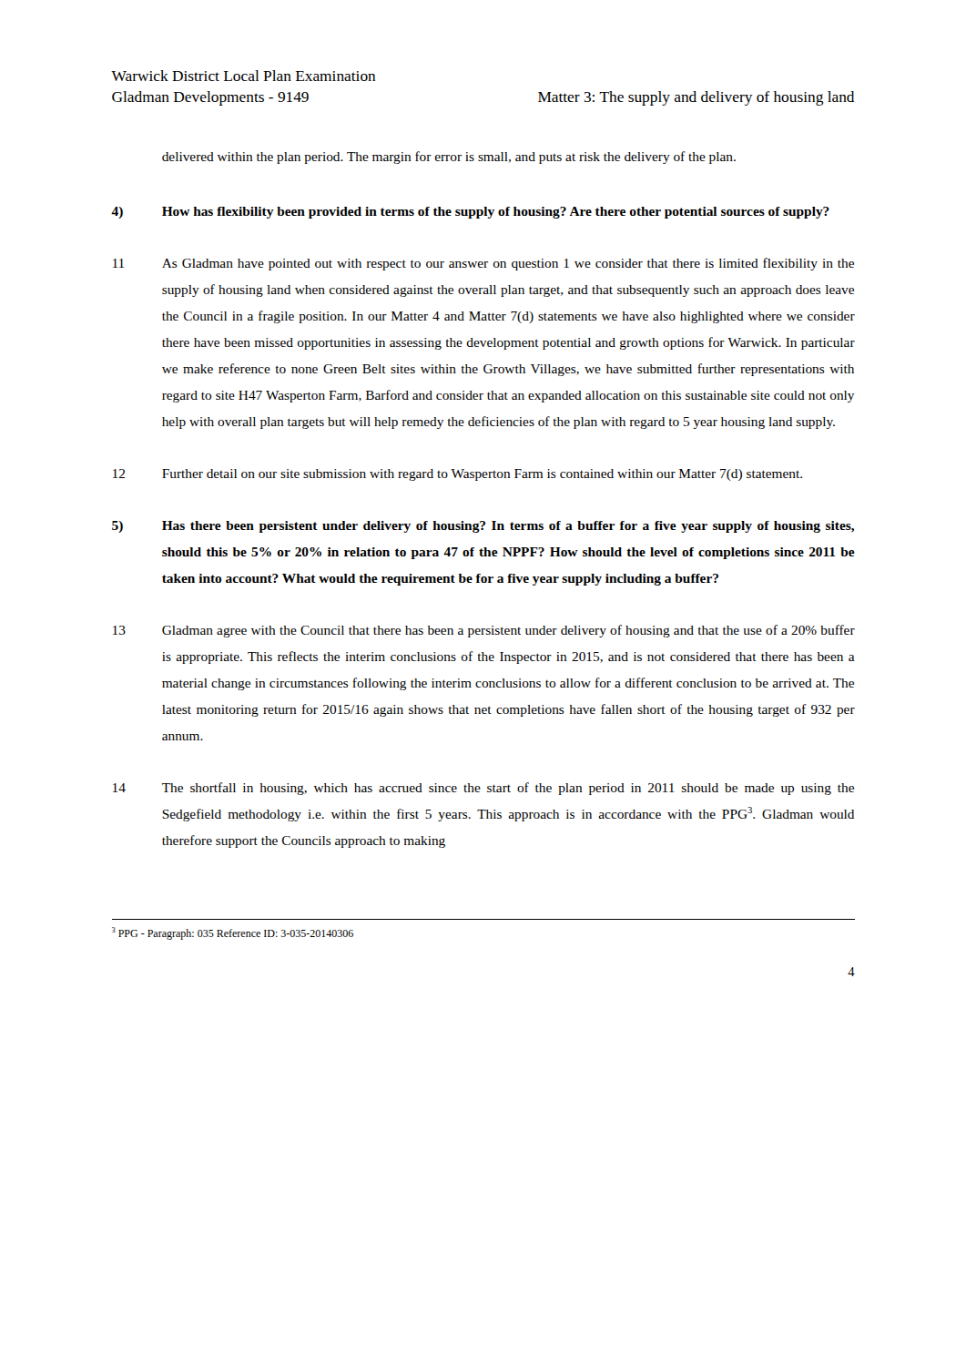Warwick District Local Plan Examination
Gladman Developments - 9149
Matter 3: The supply and delivery of housing land
delivered within the plan period. The margin for error is small, and puts at risk the delivery of the plan.
4)
How has flexibility been provided in terms of the supply of housing? Are there other potential sources of supply?
11
As Gladman have pointed out with respect to our answer on question 1 we consider that there is limited flexibility in the supply of housing land when considered against the overall plan target, and that subsequently such an approach does leave the Council in a fragile position. In our Matter 4 and Matter 7(d) statements we have also highlighted where we consider there have been missed opportunities in assessing the development potential and growth options for Warwick. In particular we make reference to none Green Belt sites within the Growth Villages, we have submitted further representations with regard to site H47 Wasperton Farm, Barford and consider that an expanded allocation on this sustainable site could not only help with overall plan targets but will help remedy the deficiencies of the plan with regard to 5 year housing land supply.
12
Further detail on our site submission with regard to Wasperton Farm is contained within our Matter 7(d) statement.
5)
Has there been persistent under delivery of housing? In terms of a buffer for a five year supply of housing sites, should this be 5% or 20% in relation to para 47 of the NPPF? How should the level of completions since 2011 be taken into account? What would the requirement be for a five year supply including a buffer?
13
Gladman agree with the Council that there has been a persistent under delivery of housing and that the use of a 20% buffer is appropriate. This reflects the interim conclusions of the Inspector in 2015, and is not considered that there has been a material change in circumstances following the interim conclusions to allow for a different conclusion to be arrived at. The latest monitoring return for 2015/16 again shows that net completions have fallen short of the housing target of 932 per annum.
14
The shortfall in housing, which has accrued since the start of the plan period in 2011 should be made up using the Sedgefield methodology i.e. within the first 5 years. This approach is in accordance with the PPG3. Gladman would therefore support the Councils approach to making
3 PPG - Paragraph: 035 Reference ID: 3-035-20140306
4